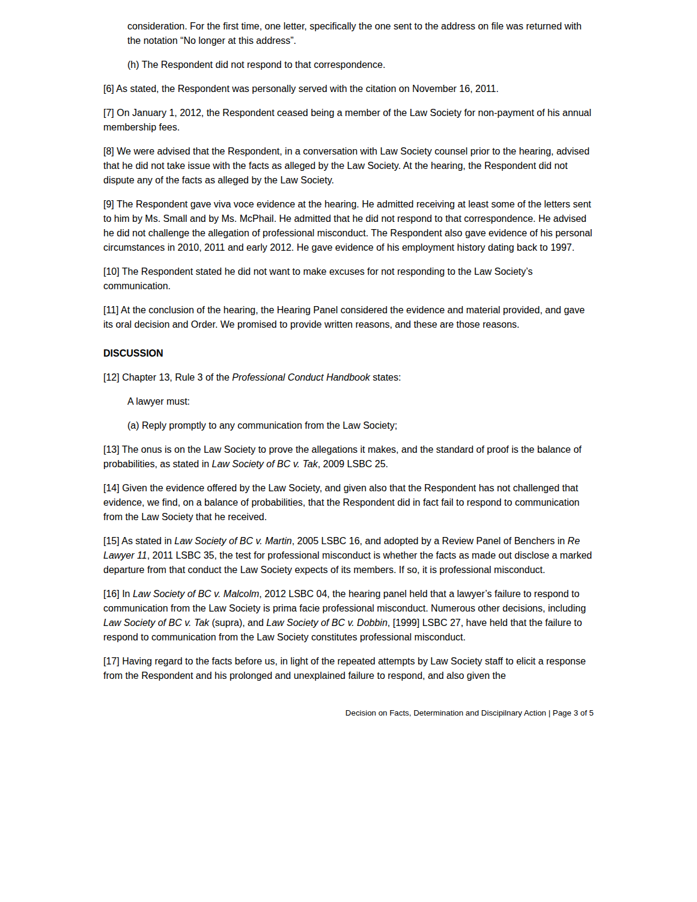consideration. For the first time, one letter, specifically the one sent to the address on file was returned with the notation “No longer at this address”.
(h) The Respondent did not respond to that correspondence.
[6] As stated, the Respondent was personally served with the citation on November 16, 2011.
[7] On January 1, 2012, the Respondent ceased being a member of the Law Society for non-payment of his annual membership fees.
[8] We were advised that the Respondent, in a conversation with Law Society counsel prior to the hearing, advised that he did not take issue with the facts as alleged by the Law Society. At the hearing, the Respondent did not dispute any of the facts as alleged by the Law Society.
[9] The Respondent gave viva voce evidence at the hearing. He admitted receiving at least some of the letters sent to him by Ms. Small and by Ms. McPhail. He admitted that he did not respond to that correspondence. He advised he did not challenge the allegation of professional misconduct. The Respondent also gave evidence of his personal circumstances in 2010, 2011 and early 2012. He gave evidence of his employment history dating back to 1997.
[10] The Respondent stated he did not want to make excuses for not responding to the Law Society’s communication.
[11] At the conclusion of the hearing, the Hearing Panel considered the evidence and material provided, and gave its oral decision and Order. We promised to provide written reasons, and these are those reasons.
DISCUSSION
[12] Chapter 13, Rule 3 of the Professional Conduct Handbook states:
A lawyer must:
(a) Reply promptly to any communication from the Law Society;
[13] The onus is on the Law Society to prove the allegations it makes, and the standard of proof is the balance of probabilities, as stated in Law Society of BC v. Tak, 2009 LSBC 25.
[14] Given the evidence offered by the Law Society, and given also that the Respondent has not challenged that evidence, we find, on a balance of probabilities, that the Respondent did in fact fail to respond to communication from the Law Society that he received.
[15] As stated in Law Society of BC v. Martin, 2005 LSBC 16, and adopted by a Review Panel of Benchers in Re Lawyer 11, 2011 LSBC 35, the test for professional misconduct is whether the facts as made out disclose a marked departure from that conduct the Law Society expects of its members. If so, it is professional misconduct.
[16] In Law Society of BC v. Malcolm, 2012 LSBC 04, the hearing panel held that a lawyer’s failure to respond to communication from the Law Society is prima facie professional misconduct. Numerous other decisions, including Law Society of BC v. Tak (supra), and Law Society of BC v. Dobbin, [1999] LSBC 27, have held that the failure to respond to communication from the Law Society constitutes professional misconduct.
[17] Having regard to the facts before us, in light of the repeated attempts by Law Society staff to elicit a response from the Respondent and his prolonged and unexplained failure to respond, and also given the
Decision on Facts, Determination and Discipilnary Action | Page 3 of 5